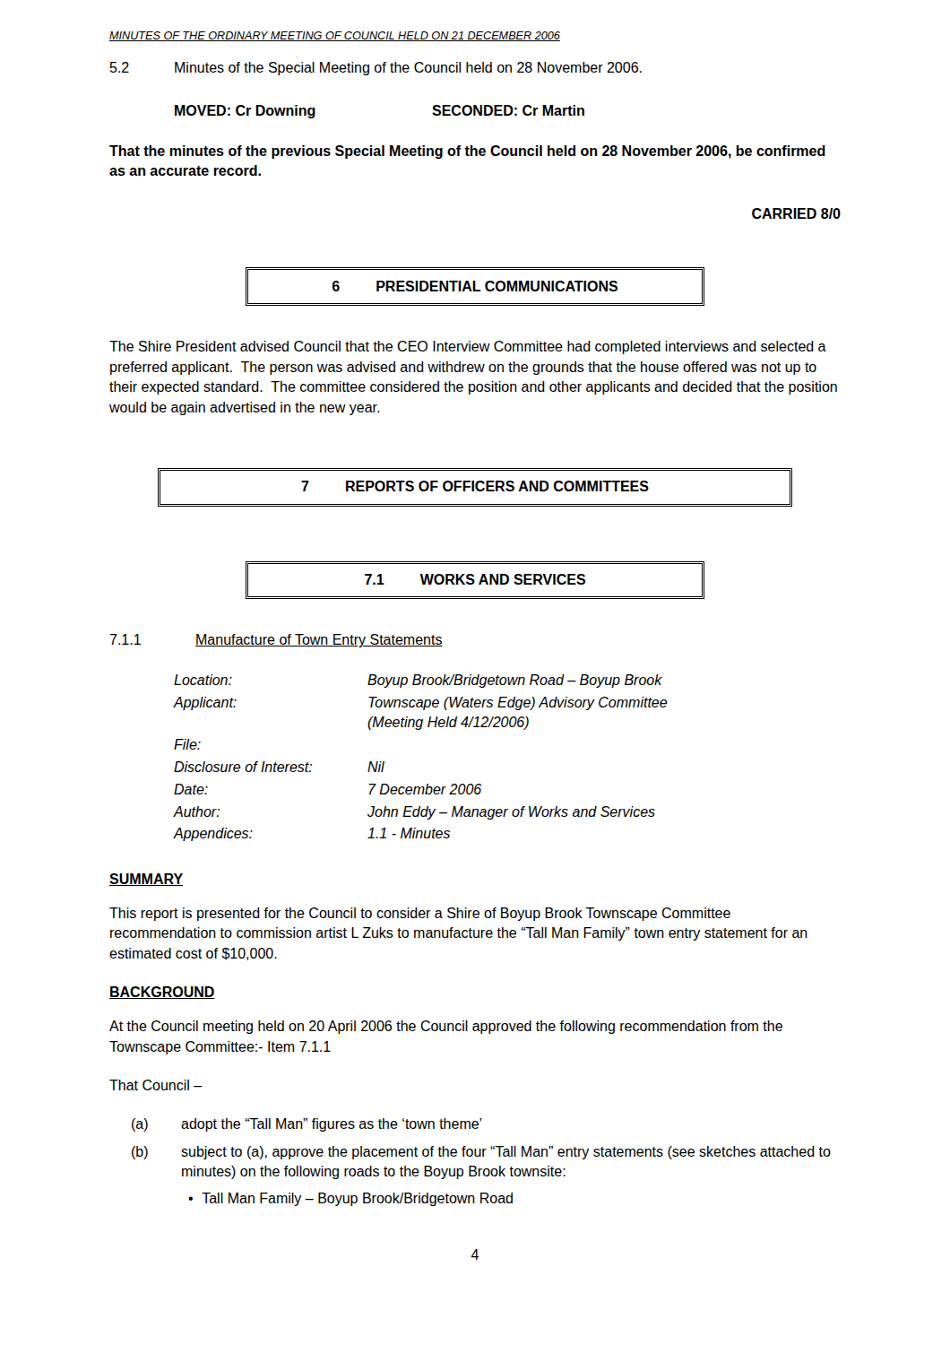MINUTES OF THE ORDINARY MEETING OF COUNCIL HELD ON 21 DECEMBER 2006
5.2
Minutes of the Special Meeting of the Council held on 28 November 2006.
MOVED: Cr Downing
SECONDED: Cr Martin
That the minutes of the previous Special Meeting of the Council held on 28 November 2006, be confirmed as an accurate record.
CARRIED 8/0
6 PRESIDENTIAL COMMUNICATIONS
The Shire President advised Council that the CEO Interview Committee had completed interviews and selected a preferred applicant. The person was advised and withdrew on the grounds that the house offered was not up to their expected standard. The committee considered the position and other applicants and decided that the position would be again advertised in the new year.
7 REPORTS OF OFFICERS AND COMMITTEES
7.1 WORKS AND SERVICES
7.1.1
Manufacture of Town Entry Statements
| Location: | Boyup Brook/Bridgetown Road – Boyup Brook |
| Applicant: | Townscape (Waters Edge) Advisory Committee (Meeting Held 4/12/2006) |
| File: | |
| Disclosure of Interest: | Nil |
| Date: | 7 December 2006 |
| Author: | John Eddy – Manager of Works and Services |
| Appendices: | 1.1 - Minutes |
SUMMARY
This report is presented for the Council to consider a Shire of Boyup Brook Townscape Committee recommendation to commission artist L Zuks to manufacture the “Tall Man Family” town entry statement for an estimated cost of $10,000.
BACKGROUND
At the Council meeting held on 20 April 2006 the Council approved the following recommendation from the Townscape Committee:- Item 7.1.1
That Council –
(a)
adopt the “Tall Man” figures as the ‘town theme’
(b)
subject to (a), approve the placement of the four “Tall Man” entry statements (see sketches attached to minutes) on the following roads to the Boyup Brook townsite:
•
Tall Man Family – Boyup Brook/Bridgetown Road
4